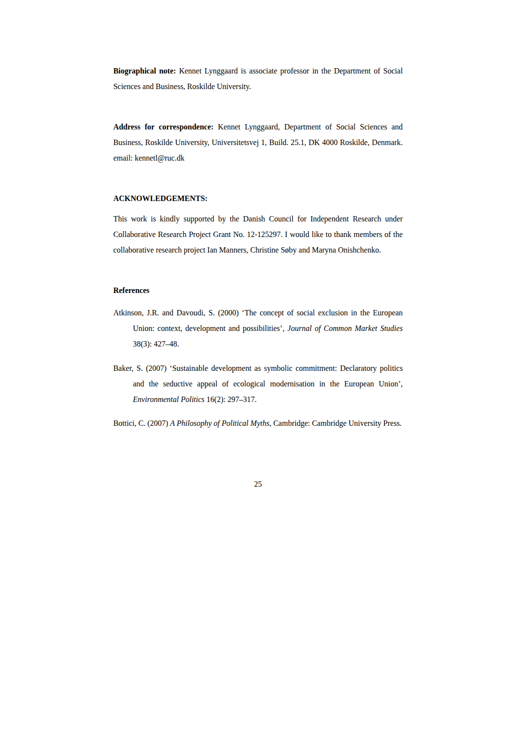Biographical note: Kennet Lynggaard is associate professor in the Department of Social Sciences and Business, Roskilde University.
Address for correspondence: Kennet Lynggaard, Department of Social Sciences and Business, Roskilde University, Universitetsvej 1, Build. 25.1, DK 4000 Roskilde, Denmark. email: kennetl@ruc.dk
ACKNOWLEDGEMENTS:
This work is kindly supported by the Danish Council for Independent Research under Collaborative Research Project Grant No. 12-125297. I would like to thank members of the collaborative research project Ian Manners, Christine Søby and Maryna Onishchenko.
References
Atkinson, J.R. and Davoudi, S. (2000) ‘The concept of social exclusion in the European Union: context, development and possibilities’, Journal of Common Market Studies 38(3): 427–48.
Baker, S. (2007) ‘Sustainable development as symbolic commitment: Declaratory politics and the seductive appeal of ecological modernisation in the European Union’, Environmental Politics 16(2): 297–317.
Bottici, C. (2007) A Philosophy of Political Myths, Cambridge: Cambridge University Press.
25